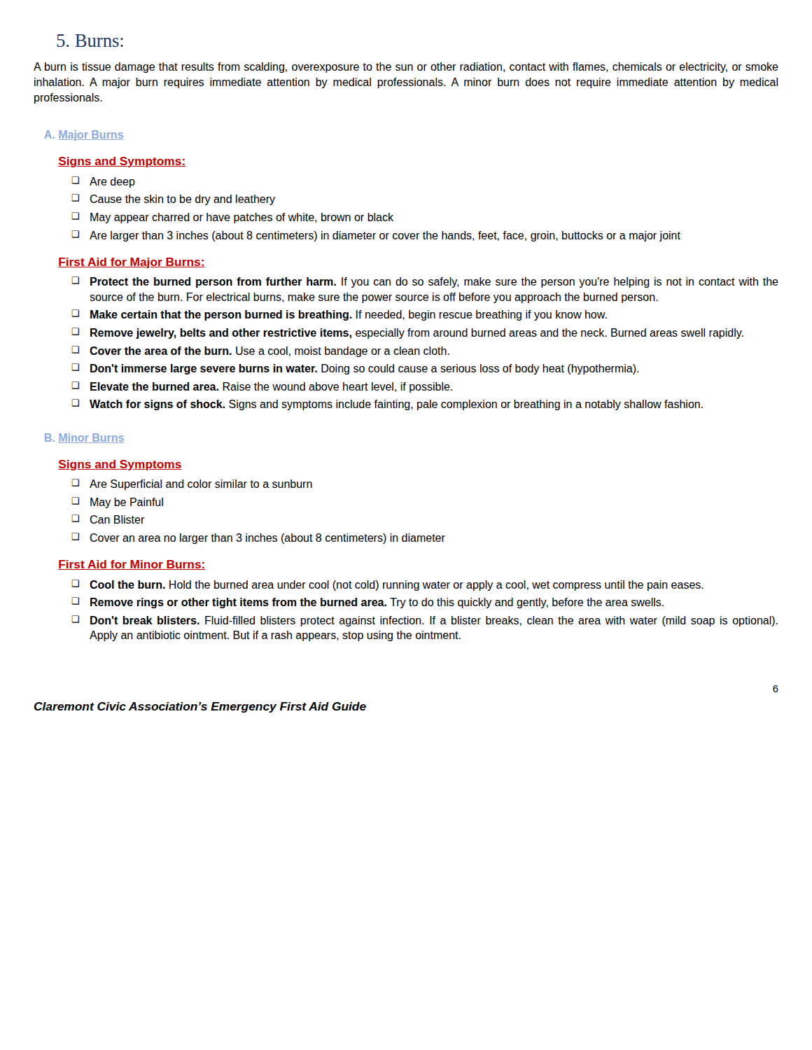5. Burns:
A burn is tissue damage that results from scalding, overexposure to the sun or other radiation, contact with flames, chemicals or electricity, or smoke inhalation. A major burn requires immediate attention by medical professionals. A minor burn does not require immediate attention by medical professionals.
Major Burns
Signs and Symptoms:
Are deep
Cause the skin to be dry and leathery
May appear charred or have patches of white, brown or black
Are larger than 3 inches (about 8 centimeters) in diameter or cover the hands, feet, face, groin, buttocks or a major joint
First Aid for Major Burns:
Protect the burned person from further harm. If you can do so safely, make sure the person you're helping is not in contact with the source of the burn. For electrical burns, make sure the power source is off before you approach the burned person.
Make certain that the person burned is breathing. If needed, begin rescue breathing if you know how.
Remove jewelry, belts and other restrictive items, especially from around burned areas and the neck. Burned areas swell rapidly.
Cover the area of the burn. Use a cool, moist bandage or a clean cloth.
Don't immerse large severe burns in water. Doing so could cause a serious loss of body heat (hypothermia).
Elevate the burned area. Raise the wound above heart level, if possible.
Watch for signs of shock. Signs and symptoms include fainting, pale complexion or breathing in a notably shallow fashion.
Minor Burns
Signs and Symptoms
Are Superficial and color similar to a sunburn
May be Painful
Can Blister
Cover an area no larger than 3 inches (about 8 centimeters) in diameter
First Aid for Minor Burns:
Cool the burn. Hold the burned area under cool (not cold) running water or apply a cool, wet compress until the pain eases.
Remove rings or other tight items from the burned area. Try to do this quickly and gently, before the area swells.
Don't break blisters. Fluid-filled blisters protect against infection. If a blister breaks, clean the area with water (mild soap is optional). Apply an antibiotic ointment. But if a rash appears, stop using the ointment.
6
Claremont Civic Association’s Emergency First Aid Guide